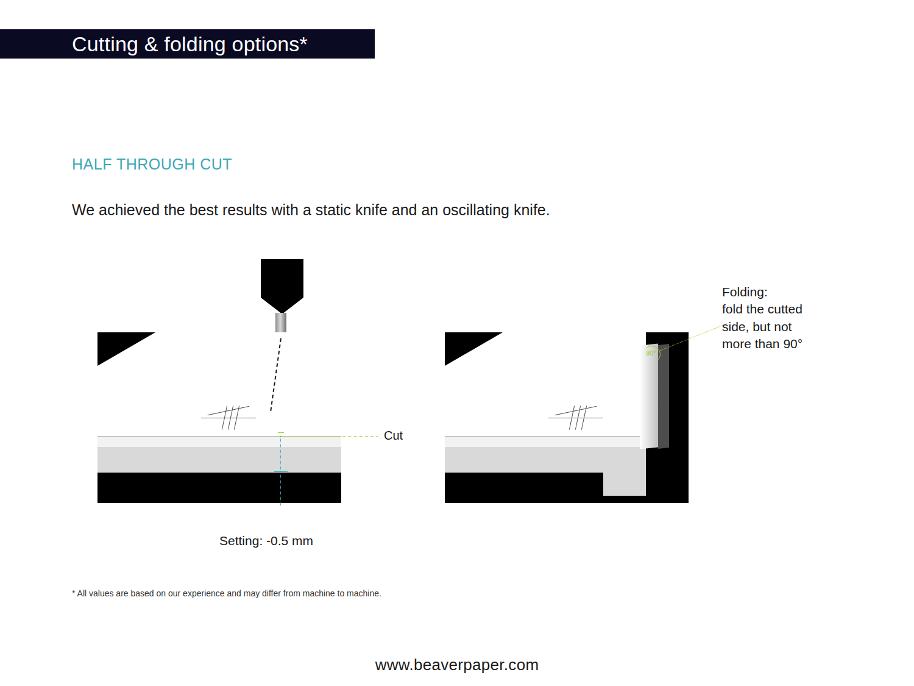Cutting & folding options*
HALF THROUGH CUT
We achieved the best results with a static knife and an oscillating knife.
Cut
Setting: -0.5 mm
90°
Folding:
fold the cutted
side, but not
more than 90°
* All values are based on our experience and may differ from machine to machine.
www.beaverpaper.com